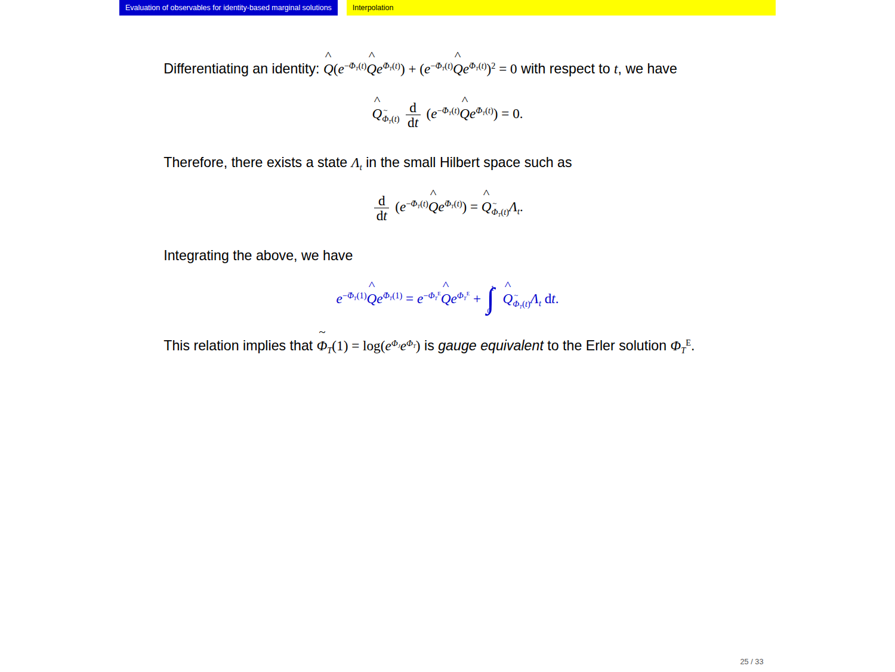Evaluation of observables for identity-based marginal solutions
Interpolation
Differentiating an identity: Q(e−ΦT(t)QeΦT(t)) + (e−ΦT(t)QeΦT(t))2 = 0 with respect to t, we have
QΦT(t) ddt (e−ΦT(t)QeΦT(t)) = 0.
Therefore, there exists a state Λt in the small Hilbert space such as
ddt (e−ΦT(t)QeΦT(t)) = QΦT(t) Λt.
Integrating the above, we have
e−ΦT(1)QeΦT(1) = e−ΦTEQeΦTE + 1∫0 QΦT(t) Λt dt.
This relation implies that ΦT(1) = log(eΦJeΦT) is gauge equivalent to the Erler solution ΦTE.
25 / 33